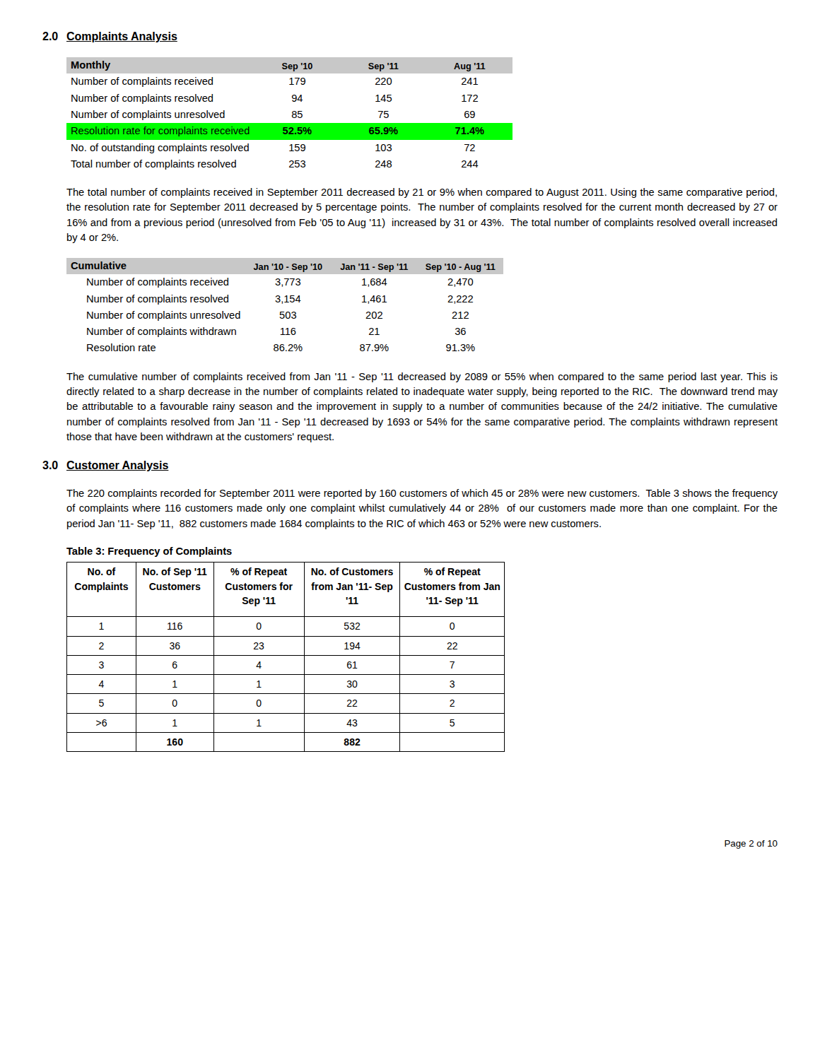2.0 Complaints Analysis
| Monthly | Sep '10 | Sep '11 | Aug '11 |
| Number of complaints received | 179 | 220 | 241 |
| Number of complaints resolved | 94 | 145 | 172 |
| Number of complaints unresolved | 85 | 75 | 69 |
| Resolution rate for complaints received | 52.5% | 65.9% | 71.4% |
| No. of outstanding complaints resolved | 159 | 103 | 72 |
| Total number of complaints resolved | 253 | 248 | 244 |
The total number of complaints received in September 2011 decreased by 21 or 9% when compared to August 2011. Using the same comparative period, the resolution rate for September 2011 decreased by 5 percentage points. The number of complaints resolved for the current month decreased by 27 or 16% and from a previous period (unresolved from Feb '05 to Aug '11) increased by 31 or 43%. The total number of complaints resolved overall increased by 4 or 2%.
| Cumulative | Jan '10 - Sep '10 | Jan '11 - Sep '11 | Sep '10 - Aug '11 |
| Number of complaints received | 3,773 | 1,684 | 2,470 |
| Number of complaints resolved | 3,154 | 1,461 | 2,222 |
| Number of complaints unresolved | 503 | 202 | 212 |
| Number of complaints withdrawn | 116 | 21 | 36 |
| Resolution rate | 86.2% | 87.9% | 91.3% |
The cumulative number of complaints received from Jan '11 - Sep '11 decreased by 2089 or 55% when compared to the same period last year. This is directly related to a sharp decrease in the number of complaints related to inadequate water supply, being reported to the RIC. The downward trend may be attributable to a favourable rainy season and the improvement in supply to a number of communities because of the 24/2 initiative. The cumulative number of complaints resolved from Jan '11 - Sep '11 decreased by 1693 or 54% for the same comparative period. The complaints withdrawn represent those that have been withdrawn at the customers' request.
3.0 Customer Analysis
The 220 complaints recorded for September 2011 were reported by 160 customers of which 45 or 28% were new customers. Table 3 shows the frequency of complaints where 116 customers made only one complaint whilst cumulatively 44 or 28% of our customers made more than one complaint. For the period Jan '11- Sep '11, 882 customers made 1684 complaints to the RIC of which 463 or 52% were new customers.
Table 3: Frequency of Complaints
| No. of Complaints | No. of Sep '11 Customers | % of Repeat Customers for Sep '11 | No. of Customers from Jan '11- Sep '11 | % of Repeat Customers from Jan '11- Sep '11 |
| --- | --- | --- | --- | --- |
| 1 | 116 | 0 | 532 | 0 |
| 2 | 36 | 23 | 194 | 22 |
| 3 | 6 | 4 | 61 | 7 |
| 4 | 1 | 1 | 30 | 3 |
| 5 | 0 | 0 | 22 | 2 |
| >6 | 1 | 1 | 43 | 5 |
| | 160 | | 882 | |
Page 2 of 10